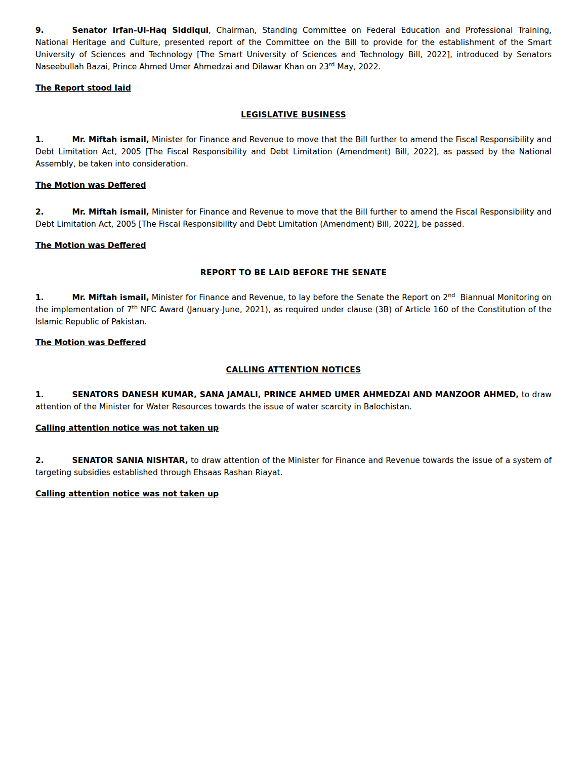9. Senator Irfan-Ul-Haq Siddiqui, Chairman, Standing Committee on Federal Education and Professional Training, National Heritage and Culture, presented report of the Committee on the Bill to provide for the establishment of the Smart University of Sciences and Technology [The Smart University of Sciences and Technology Bill, 2022], introduced by Senators Naseebullah Bazai, Prince Ahmed Umer Ahmedzai and Dilawar Khan on 23rd May, 2022.
The Report stood laid
LEGISLATIVE BUSINESS
1. Mr. Miftah ismail, Minister for Finance and Revenue to move that the Bill further to amend the Fiscal Responsibility and Debt Limitation Act, 2005 [The Fiscal Responsibility and Debt Limitation (Amendment) Bill, 2022], as passed by the National Assembly, be taken into consideration.
The Motion was Deffered
2. Mr. Miftah ismail, Minister for Finance and Revenue to move that the Bill further to amend the Fiscal Responsibility and Debt Limitation Act, 2005 [The Fiscal Responsibility and Debt Limitation (Amendment) Bill, 2022], be passed.
The Motion was Deffered
REPORT TO BE LAID BEFORE THE SENATE
1. Mr. Miftah ismail, Minister for Finance and Revenue, to lay before the Senate the Report on 2nd Biannual Monitoring on the implementation of 7th NFC Award (January-June, 2021), as required under clause (3B) of Article 160 of the Constitution of the Islamic Republic of Pakistan.
The Motion was Deffered
CALLING ATTENTION NOTICES
1. SENATORS DANESH KUMAR, SANA JAMALI, PRINCE AHMED UMER AHMEDZAI AND MANZOOR AHMED, to draw attention of the Minister for Water Resources towards the issue of water scarcity in Balochistan.
Calling attention notice was not taken up
2. SENATOR SANIA NISHTAR, to draw attention of the Minister for Finance and Revenue towards the issue of a system of targeting subsidies established through Ehsaas Rashan Riayat.
Calling attention notice was not taken up